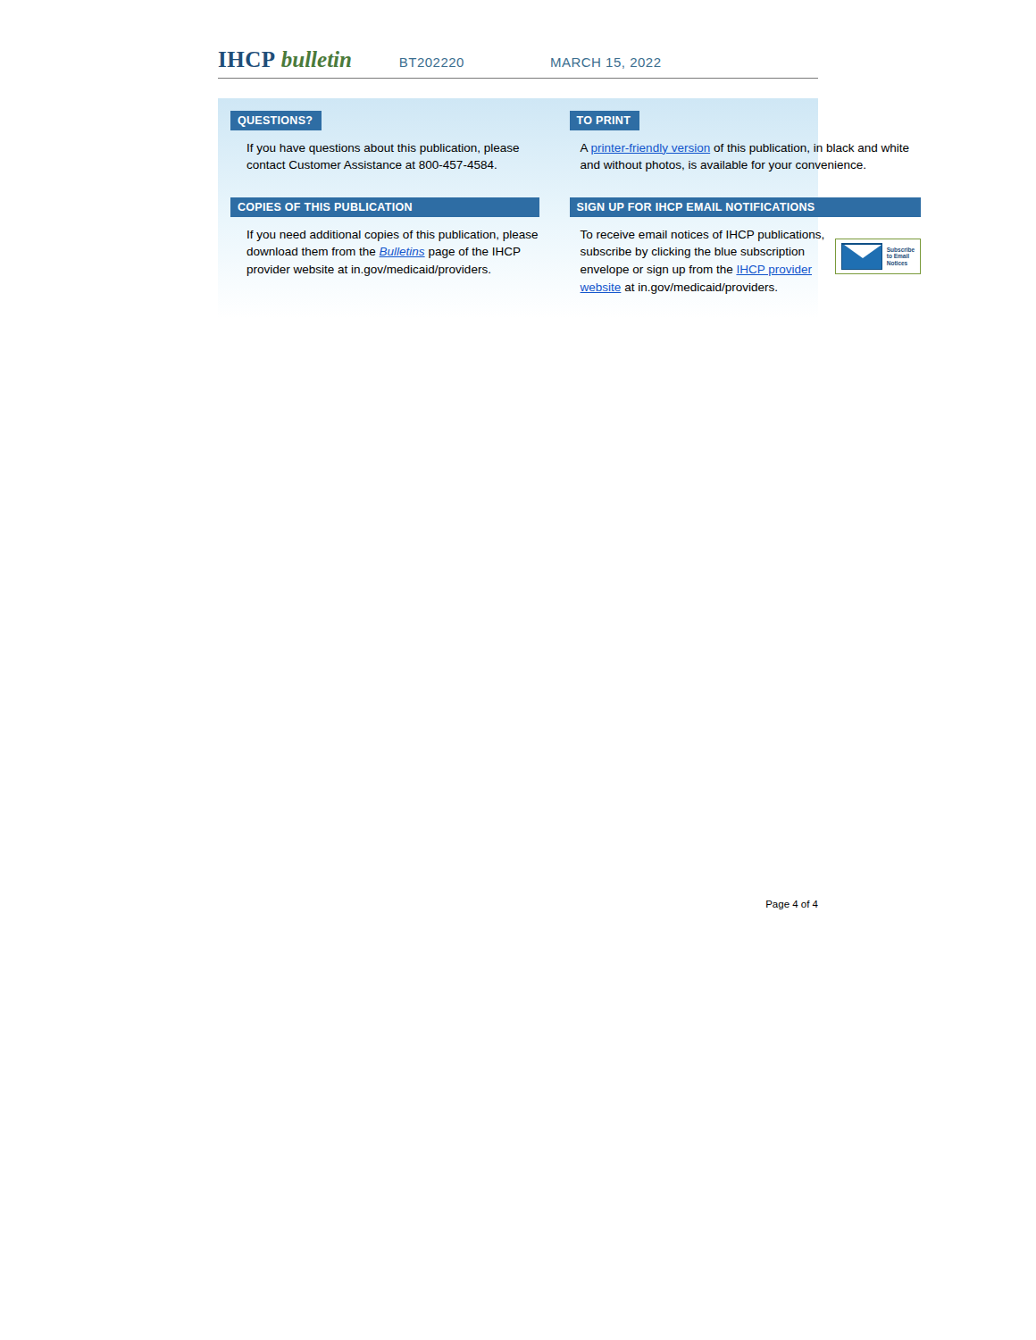IHCP bulletin
BT202220
MARCH 15, 2022
QUESTIONS?
If you have questions about this publication, please contact Customer Assistance at 800-457-4584.
TO PRINT
A printer-friendly version of this publication, in black and white and without photos, is available for your convenience.
COPIES OF THIS PUBLICATION
If you need additional copies of this publication, please download them from the Bulletins page of the IHCP provider website at in.gov/medicaid/providers.
SIGN UP FOR IHCP EMAIL NOTIFICATIONS
To receive email notices of IHCP publications, subscribe by clicking the blue subscription envelope or sign up from the IHCP provider website at in.gov/medicaid/providers.
Subscribe
to Email
Notices
Page 4 of 4